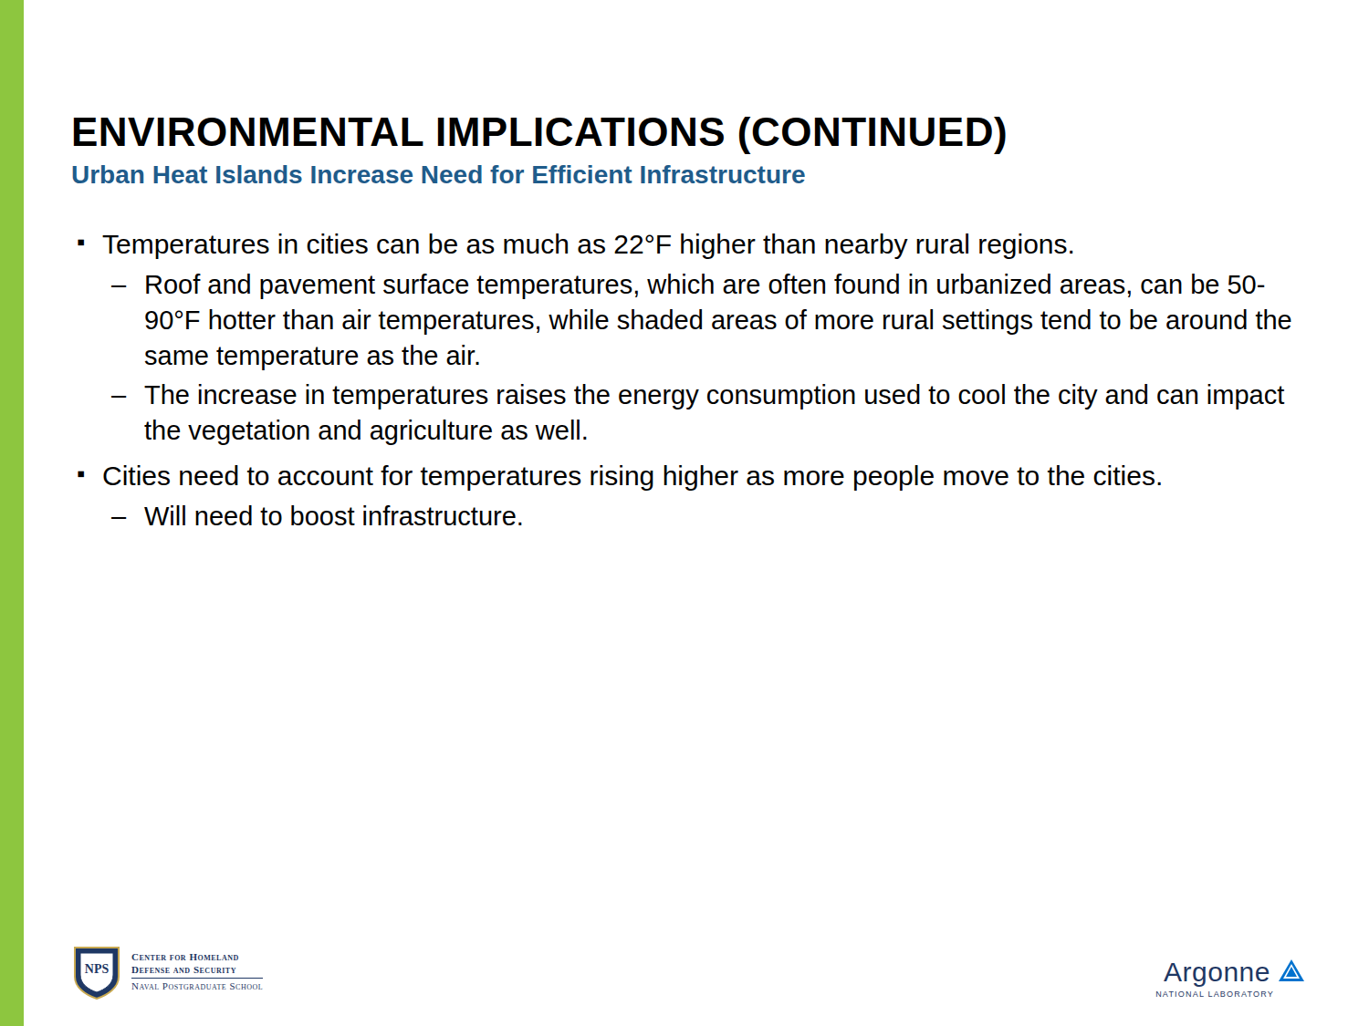ENVIRONMENTAL IMPLICATIONS (CONTINUED)
Urban Heat Islands Increase Need for Efficient Infrastructure
Temperatures in cities can be as much as 22°F higher than nearby rural regions.
Roof and pavement surface temperatures, which are often found in urbanized areas, can be 50-90°F hotter than air temperatures, while shaded areas of more rural settings tend to be around the same temperature as the air.
The increase in temperatures raises the energy consumption used to cool the city and can impact the vegetation and agriculture as well.
Cities need to account for temperatures rising higher as more people move to the cities.
Will need to boost infrastructure.
NPS
Center for Homeland
Defense and Security
Naval Postgraduate School
Argonne
NATIONAL LABORATORY